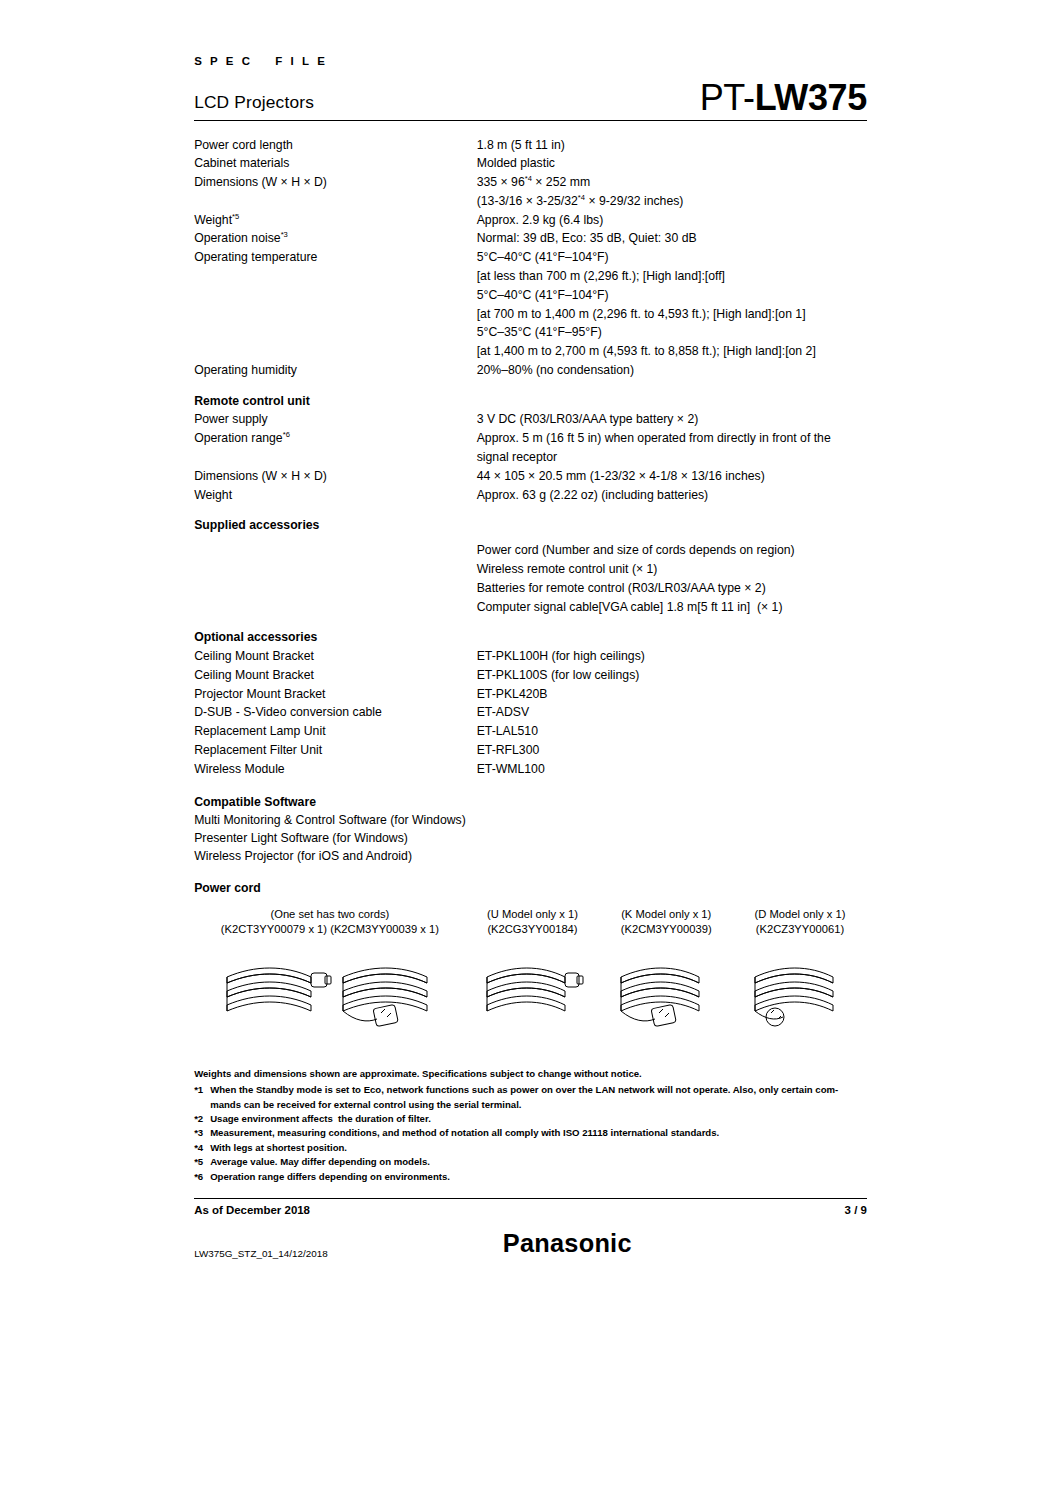S P E C F I L E
LCD Projectors
PT-LW375
| Power cord length | 1.8 m (5 ft 11 in) |
| Cabinet materials | Molded plastic |
| Dimensions (W × H × D) | 335 × 96 *4 × 252 mm |
| | (13-3/16 × 3-25/32 *4 × 9-29/32 inches) |
| Weight *5 | Approx. 2.9 kg (6.4 lbs) |
| Operation noise *3 | Normal: 39 dB, Eco: 35 dB, Quiet: 30 dB |
| Operating temperature | 5°C–40°C (41°F–104°F) |
| | [at less than 700 m (2,296 ft.); [High land]:[off] |
| | 5°C–40°C (41°F–104°F) |
| | [at 700 m to 1,400 m (2,296 ft. to 4,593 ft.); [High land]:[on 1] |
| | 5°C–35°C (41°F–95°F) |
| | [at 1,400 m to 2,700 m (4,593 ft. to 8,858 ft.); [High land]:[on 2] |
| Operating humidity | 20%–80% (no condensation) |
| Remote control unit |
| Power supply | 3 V DC (R03/LR03/AAA type battery × 2) |
| Operation range *6 | Approx. 5 m (16 ft 5 in) when operated from directly in front of the |
| | signal receptor |
| Dimensions (W × H × D) | 44 × 105 × 20.5 mm (1-23/32 × 4-1/8 × 13/16 inches) |
| Weight | Approx. 63 g (2.22 oz) (including batteries) |
| Supplied accessories |
| | Power cord (Number and size of cords depends on region) |
| | Wireless remote control unit (× 1) |
| | Batteries for remote control (R03/LR03/AAA type × 2) |
| | Computer signal cable[VGA cable] 1.8 m[5 ft 11 in] (× 1) |
| Optional accessories |
| Ceiling Mount Bracket | ET-PKL100H (for high ceilings) |
| Ceiling Mount Bracket | ET-PKL100S (for low ceilings) |
| Projector Mount Bracket | ET-PKL420B |
| D-SUB - S-Video conversion cable | ET-ADSV |
| Replacement Lamp Unit | ET-LAL510 |
| Replacement Filter Unit | ET-RFL300 |
| Wireless Module | ET-WML100 |
Compatible Software
Multi Monitoring & Control Software (for Windows)
Presenter Light Software (for Windows)
Wireless Projector (for iOS and Android)
Power cord
| (One set has two cords) (K2CT3YY00079 x 1) (K2CM3YY00039 x 1) | (U Model only x 1) (K2CG3YY00184) | (K Model only x 1) (K2CM3YY00039) | (D Model only x 1) (K2CZ3YY00061) |
Weights and dimensions shown are approximate. Specifications subject to change without notice.
| *1 | When the Standby mode is set to Eco, network functions such as power on over the LAN network will not operate. Also, only certain com- mands can be received for external control using the serial terminal. |
| *2 | Usage environment affects the duration of filter. |
| *3 | Measurement, measuring conditions, and method of notation all comply with ISO 21118 international standards. |
| *4 | With legs at shortest position. |
| *5 | Average value. May differ depending on models. |
| *6 | Operation range differs depending on environments. |
As of December 2018
3 / 9
LW375G_STZ_01_14/12/2018
Panasonic